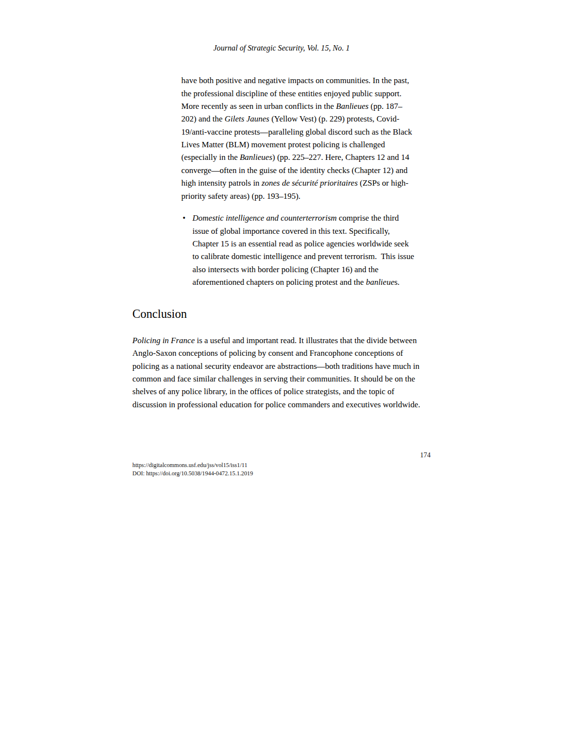Journal of Strategic Security, Vol. 15, No. 1
have both positive and negative impacts on communities. In the past, the professional discipline of these entities enjoyed public support. More recently as seen in urban conflicts in the Banlieues (pp. 187–202) and the Gilets Jaunes (Yellow Vest) (p. 229) protests, Covid-19/anti-vaccine protests—paralleling global discord such as the Black Lives Matter (BLM) movement protest policing is challenged (especially in the Banlieues) (pp. 225–227. Here, Chapters 12 and 14 converge—often in the guise of the identity checks (Chapter 12) and high intensity patrols in zones de sécurité prioritaires (ZSPs or high-priority safety areas) (pp. 193–195).
Domestic intelligence and counterterrorism comprise the third issue of global importance covered in this text. Specifically, Chapter 15 is an essential read as police agencies worldwide seek to calibrate domestic intelligence and prevent terrorism. This issue also intersects with border policing (Chapter 16) and the aforementioned chapters on policing protest and the banlieues.
Conclusion
Policing in France is a useful and important read. It illustrates that the divide between Anglo-Saxon conceptions of policing by consent and Francophone conceptions of policing as a national security endeavor are abstractions—both traditions have much in common and face similar challenges in serving their communities. It should be on the shelves of any police library, in the offices of police strategists, and the topic of discussion in professional education for police commanders and executives worldwide.
174
https://digitalcommons.usf.edu/jss/vol15/iss1/11
DOI: https://doi.org/10.5038/1944-0472.15.1.2019